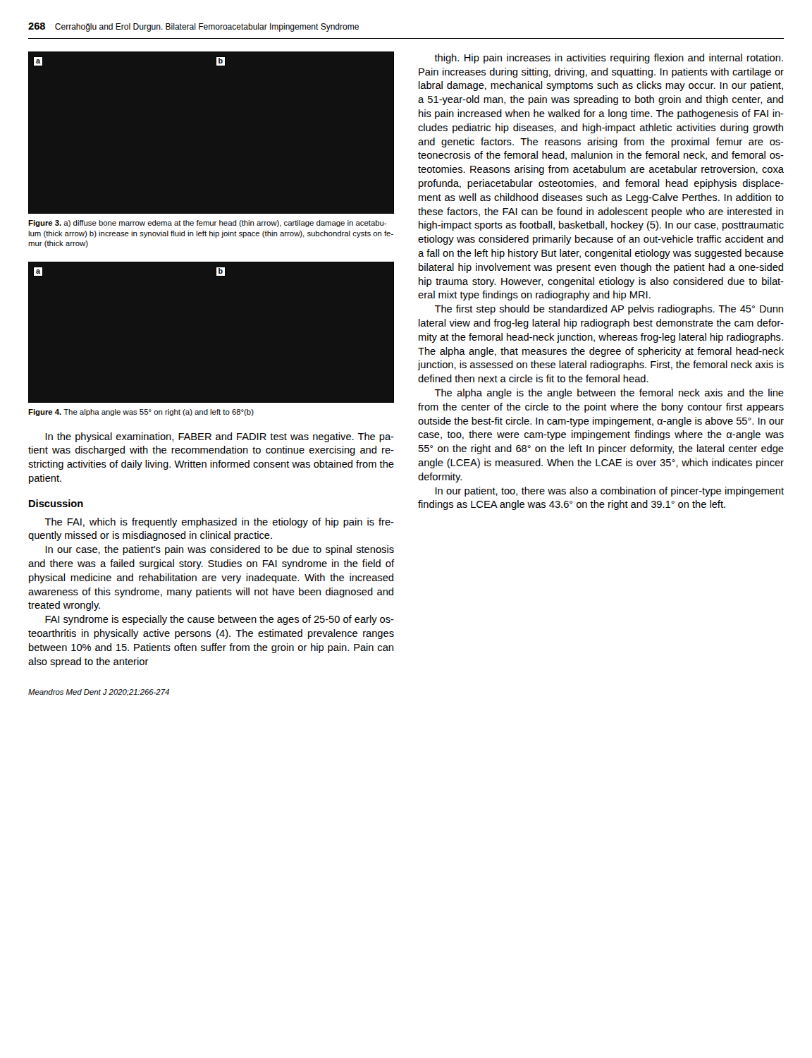268 Cerrahoğlu and Erol Durgun. Bilateral Femoroacetabular Impingement Syndrome
a b
Figure 3. a) diffuse bone marrow edema at the femur head (thin arrow), cartilage damage in acetabulum (thick arrow) b) increase in synovial fluid in left hip joint space (thin arrow), subchondral cysts on femur (thick arrow)
a b
Figure 4. The alpha angle was 55° on right (a) and left to 68°(b)
In the physical examination, FABER and FADIR test was negative. The patient was discharged with the recommendation to continue exercising and restricting activities of daily living. Written informed consent was obtained from the patient.
Discussion
The FAI, which is frequently emphasized in the etiology of hip pain is frequently missed or is misdiagnosed in clinical practice.
In our case, the patient's pain was considered to be due to spinal stenosis and there was a failed surgical story. Studies on FAI syndrome in the field of physical medicine and rehabilitation are very inadequate. With the increased awareness of this syndrome, many patients will not have been diagnosed and treated wrongly.
FAI syndrome is especially the cause between the ages of 25-50 of early osteoarthritis in physically active persons (4). The estimated prevalence ranges between 10% and 15. Patients often suffer from the groin or hip pain. Pain can also spread to the anterior
thigh. Hip pain increases in activities requiring flexion and internal rotation. Pain increases during sitting, driving, and squatting. In patients with cartilage or labral damage, mechanical symptoms such as clicks may occur. In our patient, a 51-year-old man, the pain was spreading to both groin and thigh center, and his pain increased when he walked for a long time. The pathogenesis of FAI includes pediatric hip diseases, and high-impact athletic activities during growth and genetic factors. The reasons arising from the proximal femur are osteonecrosis of the femoral head, malunion in the femoral neck, and femoral osteotomies. Reasons arising from acetabulum are acetabular retroversion, coxa profunda, periacetabular osteotomies, and femoral head epiphysis displacement as well as childhood diseases such as Legg-Calve Perthes. In addition to these factors, the FAI can be found in adolescent people who are interested in high-impact sports as football, basketball, hockey (5). In our case, posttraumatic etiology was considered primarily because of an out-vehicle traffic accident and a fall on the left hip history But later, congenital etiology was suggested because bilateral hip involvement was present even though the patient had a one-sided hip trauma story. However, congenital etiology is also considered due to bilateral mixt type findings on radiography and hip MRI.
The first step should be standardized AP pelvis radiographs. The 45° Dunn lateral view and frog-leg lateral hip radiograph best demonstrate the cam deformity at the femoral head-neck junction, whereas frog-leg lateral hip radiographs. The alpha angle, that measures the degree of sphericity at femoral head-neck junction, is assessed on these lateral radiographs. First, the femoral neck axis is defined then next a circle is fit to the femoral head.
The alpha angle is the angle between the femoral neck axis and the line from the center of the circle to the point where the bony contour first appears outside the best-fit circle. In cam-type impingement, α-angle is above 55°. In our case, too, there were cam-type impingement findings where the α-angle was 55° on the right and 68° on the left In pincer deformity, the lateral center edge angle (LCEA) is measured. When the LCAE is over 35°, which indicates pincer deformity.
In our patient, too, there was also a combination of pincer-type impingement findings as LCEA angle was 43.6° on the right and 39.1° on the left.
Meandros Med Dent J 2020;21:266-274